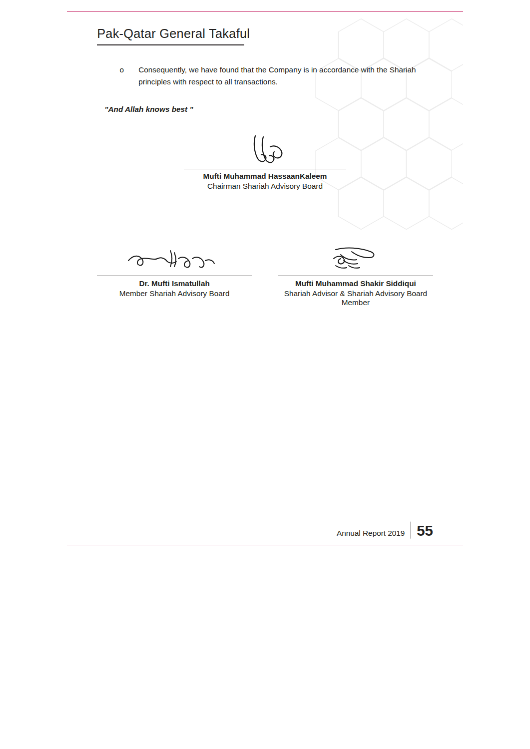Pak-Qatar General Takaful
o
Consequently, we have found that the Company is in accordance with the Shariah principles with respect to all transactions.
"And Allah knows best "
Mufti Muhammad HassaanKaleem
Chairman Shariah Advisory Board
Dr. Mufti Ismatullah
Member Shariah Advisory Board
Mufti Muhammad Shakir Siddiqui
Shariah Advisor & Shariah Advisory Board Member
Annual Report 2019 55